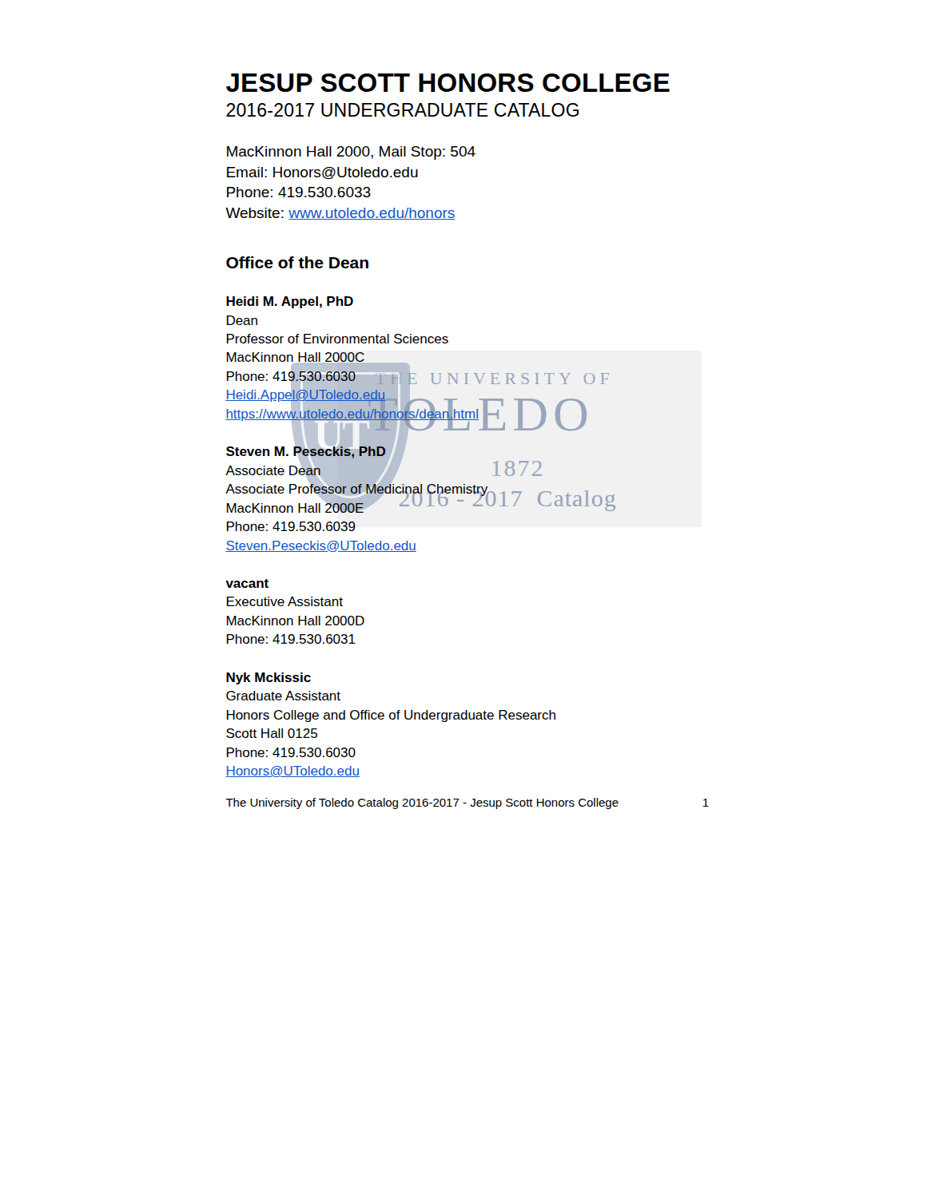JESUP SCOTT HONORS COLLEGE
2016-2017 UNDERGRADUATE CATALOG
MacKinnon Hall 2000, Mail Stop: 504
Email: Honors@Utoledo.edu
Phone: 419.530.6033
Website: www.utoledo.edu/honors
Office of the Dean
THE UNIVERSITY OF
TOLEDO
1872
2016 - 2017 Catalog
UT
Heidi M. Appel, PhD
Dean
Professor of Environmental Sciences
MacKinnon Hall 2000C
Phone: 419.530.6030
Heidi.Appel@UToledo.edu
https://www.utoledo.edu/honors/dean.html
Steven M. Peseckis, PhD
Associate Dean
Associate Professor of Medicinal Chemistry
MacKinnon Hall 2000E
Phone: 419.530.6039
Steven.Peseckis@UToledo.edu
vacant
Executive Assistant
MacKinnon Hall 2000D
Phone: 419.530.6031
Nyk Mckissic
Graduate Assistant
Honors College and Office of Undergraduate Research
Scott Hall 0125
Phone: 419.530.6030
Honors@UToledo.edu
The University of Toledo Catalog 2016-2017 - Jesup Scott Honors College
1